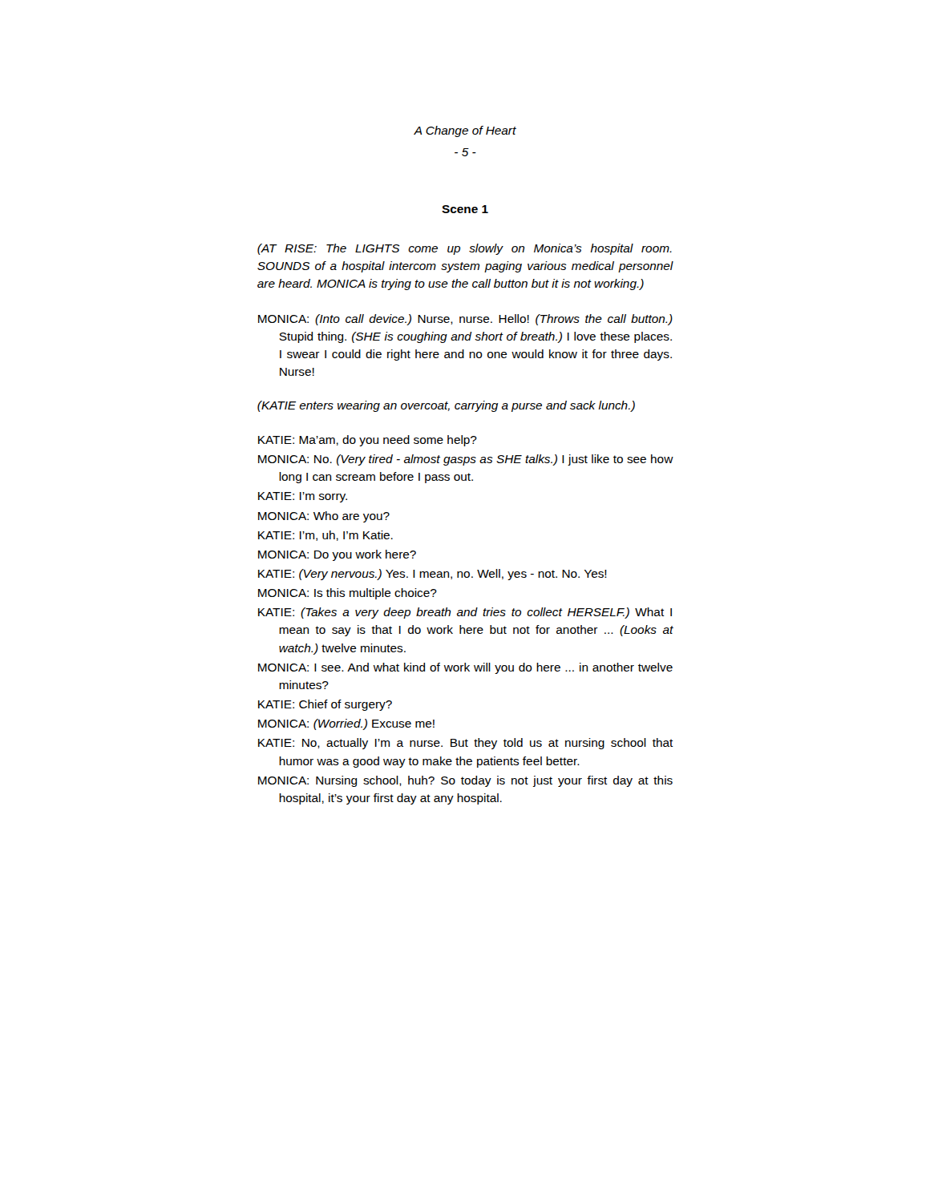A Change of Heart
- 5 -
Scene 1
(AT RISE: The LIGHTS come up slowly on Monica’s hospital room. SOUNDS of a hospital intercom system paging various medical personnel are heard. MONICA is trying to use the call button but it is not working.)
MONICA: (Into call device.) Nurse, nurse. Hello! (Throws the call button.) Stupid thing. (SHE is coughing and short of breath.) I love these places. I swear I could die right here and no one would know it for three days. Nurse!
(KATIE enters wearing an overcoat, carrying a purse and sack lunch.)
KATIE: Ma’am, do you need some help?
MONICA: No. (Very tired - almost gasps as SHE talks.) I just like to see how long I can scream before I pass out.
KATIE: I’m sorry.
MONICA: Who are you?
KATIE: I’m, uh, I’m Katie.
MONICA: Do you work here?
KATIE: (Very nervous.) Yes. I mean, no. Well, yes - not. No. Yes!
MONICA: Is this multiple choice?
KATIE: (Takes a very deep breath and tries to collect HERSELF.) What I mean to say is that I do work here but not for another ... (Looks at watch.) twelve minutes.
MONICA: I see. And what kind of work will you do here ... in another twelve minutes?
KATIE: Chief of surgery?
MONICA: (Worried.) Excuse me!
KATIE: No, actually I’m a nurse. But they told us at nursing school that humor was a good way to make the patients feel better.
MONICA: Nursing school, huh? So today is not just your first day at this hospital, it’s your first day at any hospital.